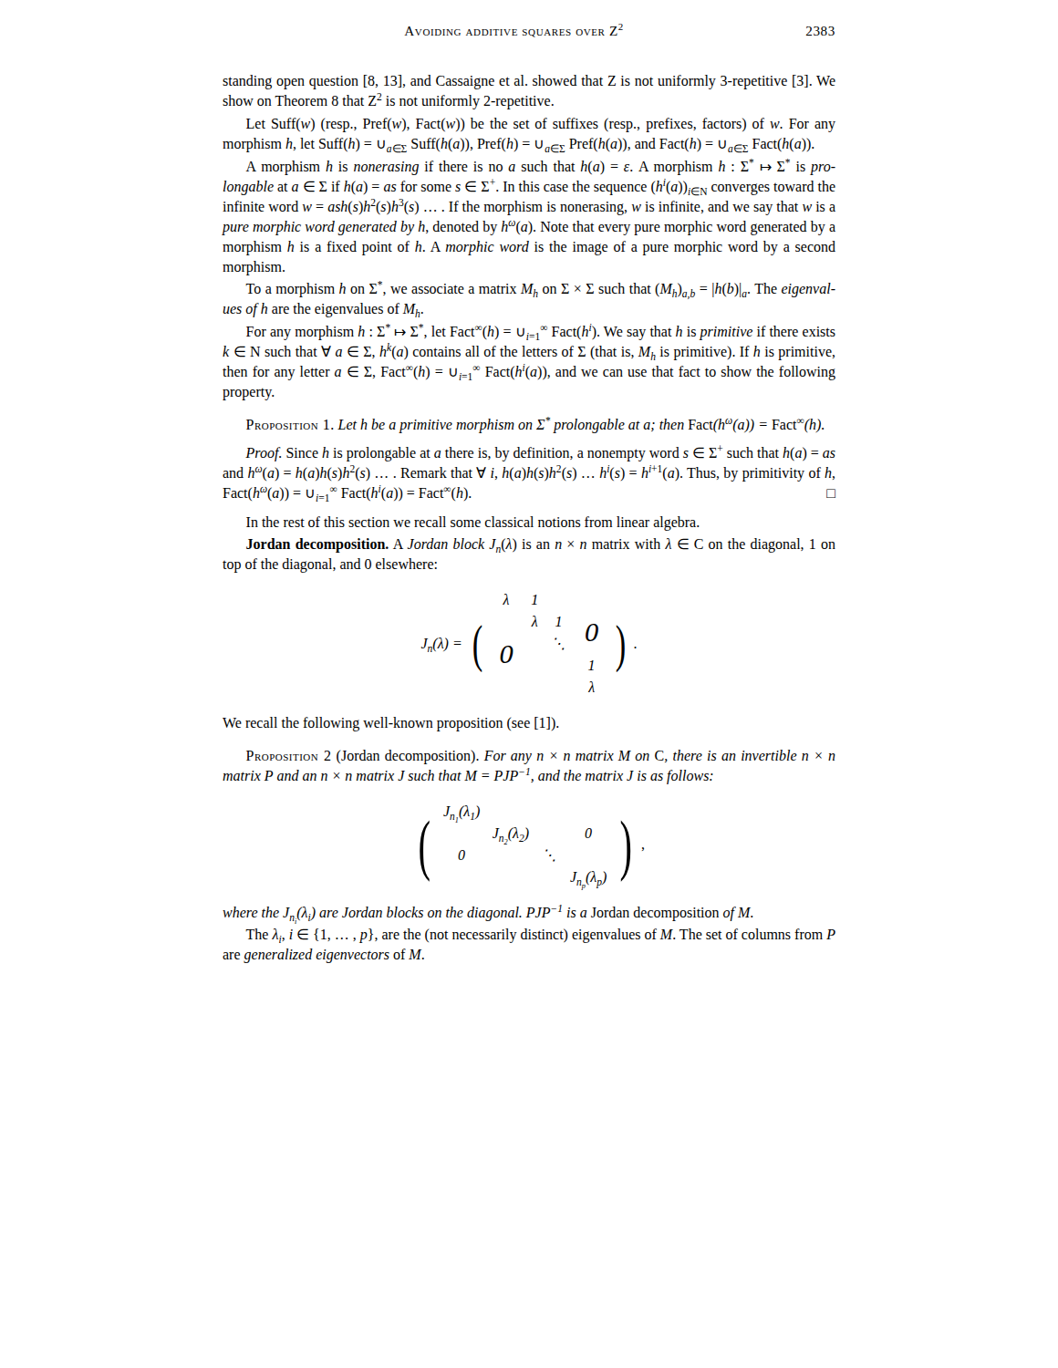Avoiding additive squares over Z2 2383
standing open question [8, 13], and Cassaigne et al. showed that Z is not uniformly 3-repetitive [3]. We show on Theorem 8 that Z2 is not uniformly 2-repetitive.
Let Suff(w) (resp., Pref(w), Fact(w)) be the set of suffixes (resp., prefixes, factors) of w. For any morphism h, let Suff(h) = ∪a∈Σ Suff(h(a)), Pref(h) = ∪a∈Σ Pref(h(a)), and Fact(h) = ∪a∈Σ Fact(h(a)).
A morphism h is nonerasing if there is no a such that h(a) = ε. A morphism h : Σ* ↦ Σ* is prolongable at a ∈ Σ if h(a) = as for some s ∈ Σ+. In this case the sequence (hi(a))i∈N converges toward the infinite word w = ash(s)h2(s)h3(s) … . If the morphism is nonerasing, w is infinite, and we say that w is a pure morphic word generated by h, denoted by hω(a). Note that every pure morphic word generated by a morphism h is a fixed point of h. A morphic word is the image of a pure morphic word by a second morphism.
To a morphism h on Σ*, we associate a matrix Mh on Σ × Σ such that (Mh)a,b = |h(b)|a. The eigenvalues of h are the eigenvalues of Mh.
For any morphism h : Σ* ↦ Σ*, let Fact∞(h) = ∪i=1∞ Fact(hi). We say that h is primitive if there exists k ∈ N such that ∀ a ∈ Σ, hk(a) contains all of the letters of Σ (that is, Mh is primitive). If h is primitive, then for any letter a ∈ Σ, Fact∞(h) = ∪i=1∞ Fact(hi(a)), and we can use that fact to show the following property.
Proposition 1. Let h be a primitive morphism on Σ* prolongable at a; then Fact(hω(a)) = Fact∞(h).
Proof. Since h is prolongable at a there is, by definition, a nonempty word s ∈ Σ+ such that h(a) = as and hω(a) = h(a)h(s)h2(s) … . Remark that ∀ i, h(a)h(s)h2(s) … hi(s) = hi+1(a). Thus, by primitivity of h, Fact(hω(a)) = ∪i=1∞ Fact(hi(a)) = Fact∞(h). □
In the rest of this section we recall some classical notions from linear algebra.
Jordan decomposition. A Jordan block Jn(λ) is an n × n matrix with λ ∈ C on the diagonal, 1 on top of the diagonal, and 0 elsewhere:
Jn(λ) = (
| λ | 1 | | |
| | λ | 1 | 0 |
| 0 | | ⋱ |
| | | 1 |
| | | | λ |
) .
We recall the following well-known proposition (see [1]).
Proposition 2 (Jordan decomposition). For any n × n matrix M on C, there is an invertible n × n matrix P and an n × n matrix J such that M = PJP−1, and the matrix J is as follows:
(
| J n 1 (λ 1 ) | | | |
| | J n 2 (λ 2 ) | | 0 |
| 0 | | ⋱ | |
| | | | J n p (λ p ) |
) ,
where the Jni(λi) are Jordan blocks on the diagonal. PJP−1 is a Jordan decomposition of M.
The λi, i ∈ {1, … , p}, are the (not necessarily distinct) eigenvalues of M. The set of columns from P are generalized eigenvectors of M.